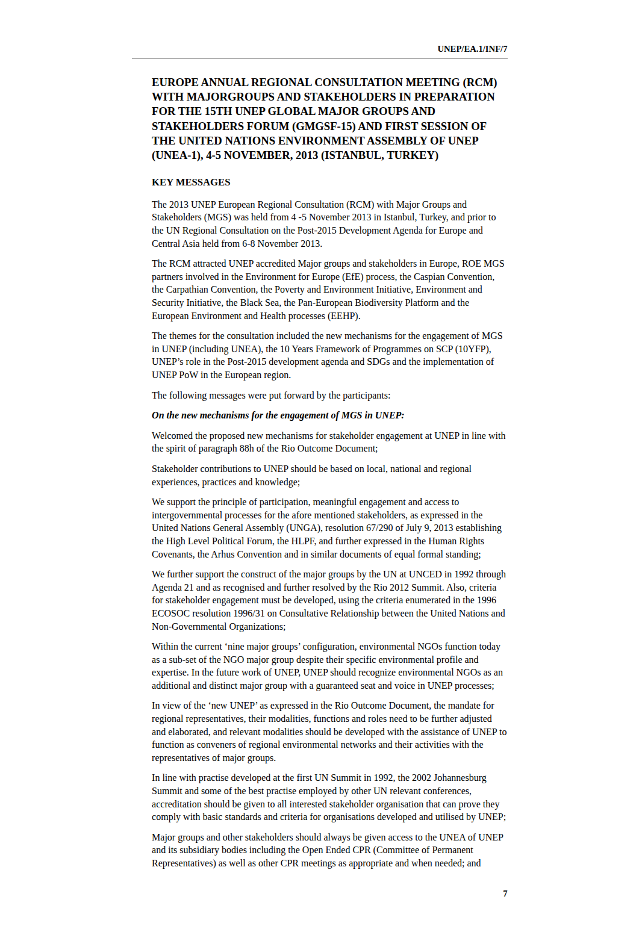UNEP/EA.1/INF/7
EUROPE ANNUAL REGIONAL CONSULTATION MEETING (RCM) WITH MAJORGROUPS AND STAKEHOLDERS IN PREPARATION FOR THE 15TH UNEP GLOBAL MAJOR GROUPS AND STAKEHOLDERS FORUM (GMGSF-15) AND FIRST SESSION OF THE UNITED NATIONS ENVIRONMENT ASSEMBLY OF UNEP (UNEA-1), 4-5 NOVEMBER, 2013 (ISTANBUL, TURKEY)
KEY MESSAGES
The 2013 UNEP European Regional Consultation (RCM) with Major Groups and Stakeholders (MGS) was held from 4 -5 November 2013 in Istanbul, Turkey, and prior to the UN Regional Consultation on the Post-2015 Development Agenda for Europe and Central Asia held from 6-8 November 2013.
The RCM attracted UNEP accredited Major groups and stakeholders in Europe, ROE MGS partners involved in the Environment for Europe (EfE) process, the Caspian Convention, the Carpathian Convention, the Poverty and Environment Initiative, Environment and Security Initiative, the Black Sea, the Pan-European Biodiversity Platform and the European Environment and Health processes (EEHP).
The themes for the consultation included the new mechanisms for the engagement of MGS in UNEP (including UNEA), the 10 Years Framework of Programmes on SCP (10YFP), UNEP’s role in the Post-2015 development agenda and SDGs and the implementation of UNEP PoW in the European region.
The following messages were put forward by the participants:
On the new mechanisms for the engagement of MGS in UNEP:
Welcomed the proposed new mechanisms for stakeholder engagement at UNEP in line with the spirit of paragraph 88h of the Rio Outcome Document;
Stakeholder contributions to UNEP should be based on local, national and regional experiences, practices and knowledge;
We support the principle of participation, meaningful engagement and access to intergovernmental processes for the afore mentioned stakeholders, as expressed in the United Nations General Assembly (UNGA), resolution 67/290 of July 9, 2013 establishing the High Level Political Forum, the HLPF, and further expressed in the Human Rights Covenants, the Arhus Convention and in similar documents of equal formal standing;
We further support the construct of the major groups by the UN at UNCED in 1992 through Agenda 21 and as recognised and further resolved by the Rio 2012 Summit. Also, criteria for stakeholder engagement must be developed, using the criteria enumerated in the 1996 ECOSOC resolution 1996/31 on Consultative Relationship between the United Nations and Non-Governmental Organizations;
Within the current ‘nine major groups’ configuration, environmental NGOs function today as a sub-set of the NGO major group despite their specific environmental profile and expertise. In the future work of UNEP, UNEP should recognize environmental NGOs as an additional and distinct major group with a guaranteed seat and voice in UNEP processes;
In view of the ‘new UNEP’ as expressed in the Rio Outcome Document, the mandate for regional representatives, their modalities, functions and roles need to be further adjusted and elaborated, and relevant modalities should be developed with the assistance of UNEP to function as conveners of regional environmental networks and their activities with the representatives of major groups.
In line with practise developed at the first UN Summit in 1992, the 2002 Johannesburg Summit and some of the best practise employed by other UN relevant conferences, accreditation should be given to all interested stakeholder organisation that can prove they comply with basic standards and criteria for organisations developed and utilised by UNEP;
Major groups and other stakeholders should always be given access to the UNEA of UNEP and its subsidiary bodies including the Open Ended CPR (Committee of Permanent Representatives) as well as other CPR meetings as appropriate and when needed; and
7